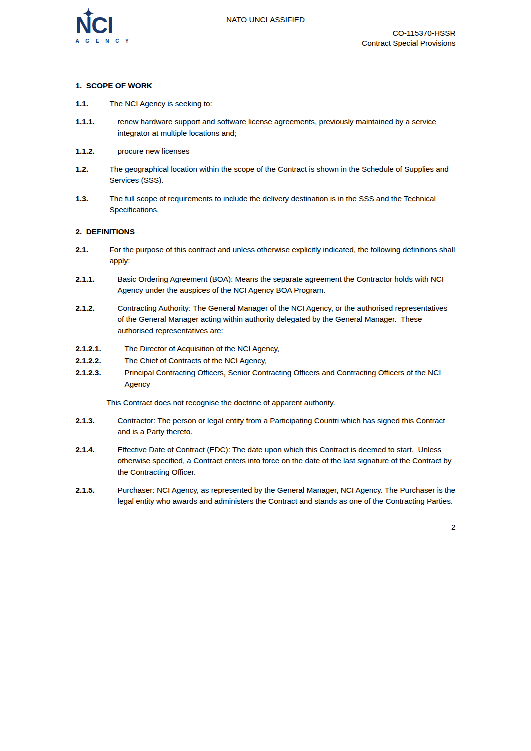✦NCI
A G E N C Y
NATO UNCLASSIFIED
CO-115370-HSSR
Contract Special Provisions
1. SCOPE OF WORK
1.1.
The NCI Agency is seeking to:
1.1.1.
renew hardware support and software license agreements, previously maintained by a service integrator at multiple locations and;
1.1.2.
procure new licenses
1.2.
The geographical location within the scope of the Contract is shown in the Schedule of Supplies and Services (SSS).
1.3.
The full scope of requirements to include the delivery destination is in the SSS and the Technical Specifications.
2. DEFINITIONS
2.1.
For the purpose of this contract and unless otherwise explicitly indicated, the following definitions shall apply:
2.1.1.
Basic Ordering Agreement (BOA): Means the separate agreement the Contractor holds with NCI Agency under the auspices of the NCI Agency BOA Program.
2.1.2.
Contracting Authority: The General Manager of the NCI Agency, or the authorised representatives of the General Manager acting within authority delegated by the General Manager. These authorised representatives are:
2.1.2.1.
The Director of Acquisition of the NCI Agency,
2.1.2.2.
The Chief of Contracts of the NCI Agency,
2.1.2.3.
Principal Contracting Officers, Senior Contracting Officers and Contracting Officers of the NCI Agency
This Contract does not recognise the doctrine of apparent authority.
2.1.3.
Contractor: The person or legal entity from a Participating Countri which has signed this Contract and is a Party thereto.
2.1.4.
Effective Date of Contract (EDC): The date upon which this Contract is deemed to start. Unless otherwise specified, a Contract enters into force on the date of the last signature of the Contract by the Contracting Officer.
2.1.5.
Purchaser: NCI Agency, as represented by the General Manager, NCI Agency. The Purchaser is the legal entity who awards and administers the Contract and stands as one of the Contracting Parties.
2